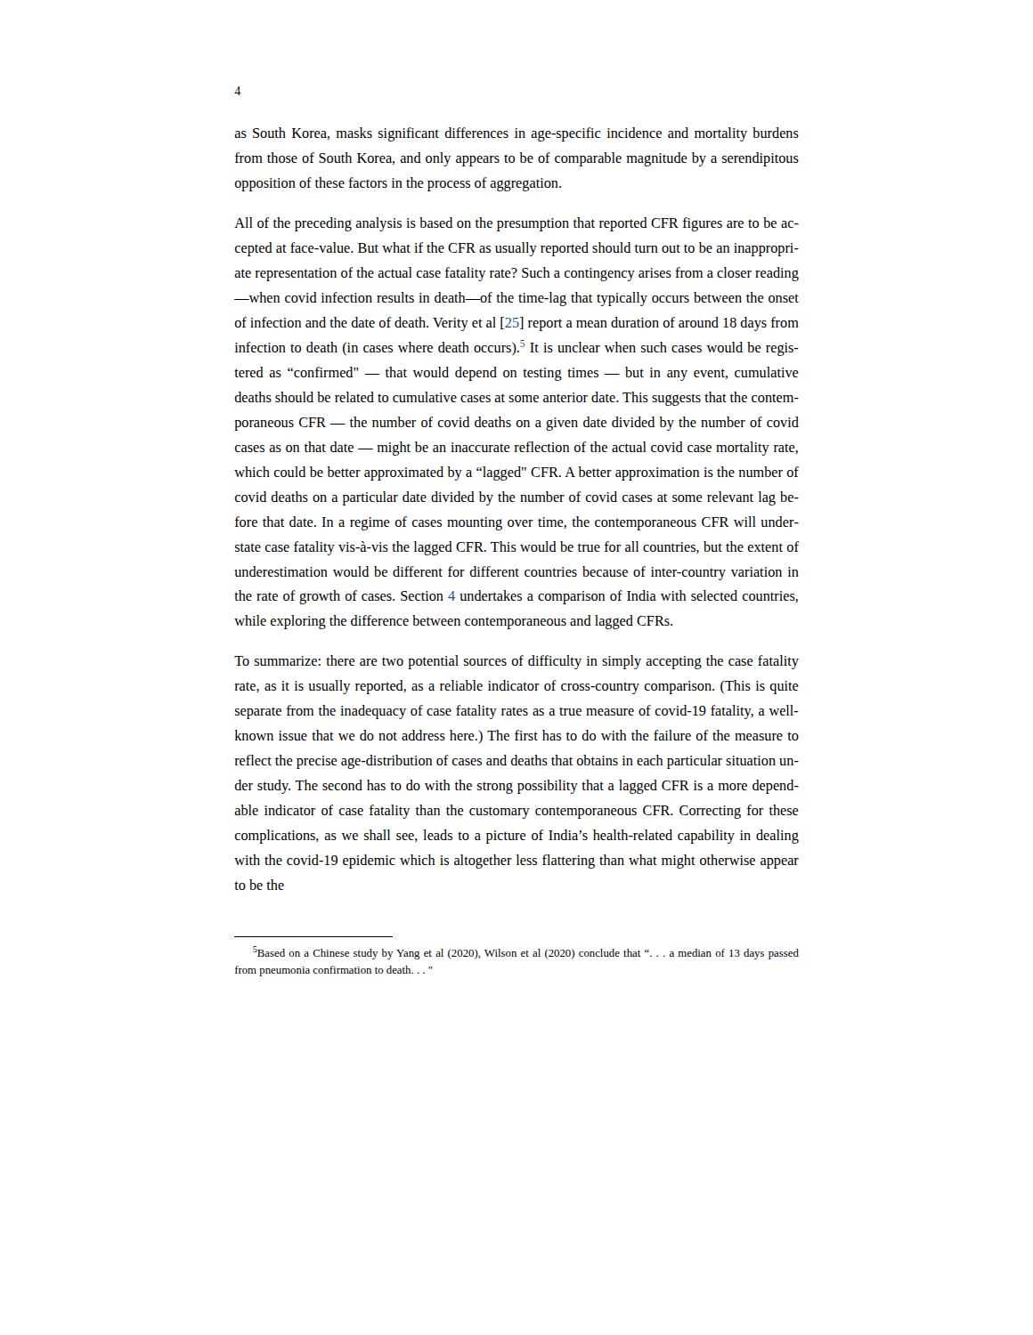4
as South Korea, masks significant differences in age-specific incidence and mortality burdens from those of South Korea, and only appears to be of comparable magnitude by a serendipitous opposition of these factors in the process of aggregation.
All of the preceding analysis is based on the presumption that reported CFR figures are to be accepted at face-value. But what if the CFR as usually reported should turn out to be an inappropriate representation of the actual case fatality rate? Such a contingency arises from a closer reading—when covid infection results in death—of the time-lag that typically occurs between the onset of infection and the date of death. Verity et al [25] report a mean duration of around 18 days from infection to death (in cases where death occurs).5 It is unclear when such cases would be registered as “confirmed" — that would depend on testing times — but in any event, cumulative deaths should be related to cumulative cases at some anterior date. This suggests that the contemporaneous CFR — the number of covid deaths on a given date divided by the number of covid cases as on that date — might be an inaccurate reflection of the actual covid case mortality rate, which could be better approximated by a “lagged" CFR. A better approximation is the number of covid deaths on a particular date divided by the number of covid cases at some relevant lag before that date. In a regime of cases mounting over time, the contemporaneous CFR will understate case fatality vis-à-vis the lagged CFR. This would be true for all countries, but the extent of underestimation would be different for different countries because of inter-country variation in the rate of growth of cases. Section 4 undertakes a comparison of India with selected countries, while exploring the difference between contemporaneous and lagged CFRs.
To summarize: there are two potential sources of difficulty in simply accepting the case fatality rate, as it is usually reported, as a reliable indicator of cross-country comparison. (This is quite separate from the inadequacy of case fatality rates as a true measure of covid-19 fatality, a well-known issue that we do not address here.) The first has to do with the failure of the measure to reflect the precise age-distribution of cases and deaths that obtains in each particular situation under study. The second has to do with the strong possibility that a lagged CFR is a more dependable indicator of case fatality than the customary contemporaneous CFR. Correcting for these complications, as we shall see, leads to a picture of India’s health-related capability in dealing with the covid-19 epidemic which is altogether less flattering than what might otherwise appear to be the
5Based on a Chinese study by Yang et al (2020), Wilson et al (2020) conclude that “. . . a median of 13 days passed from pneumonia confirmation to death. . . "